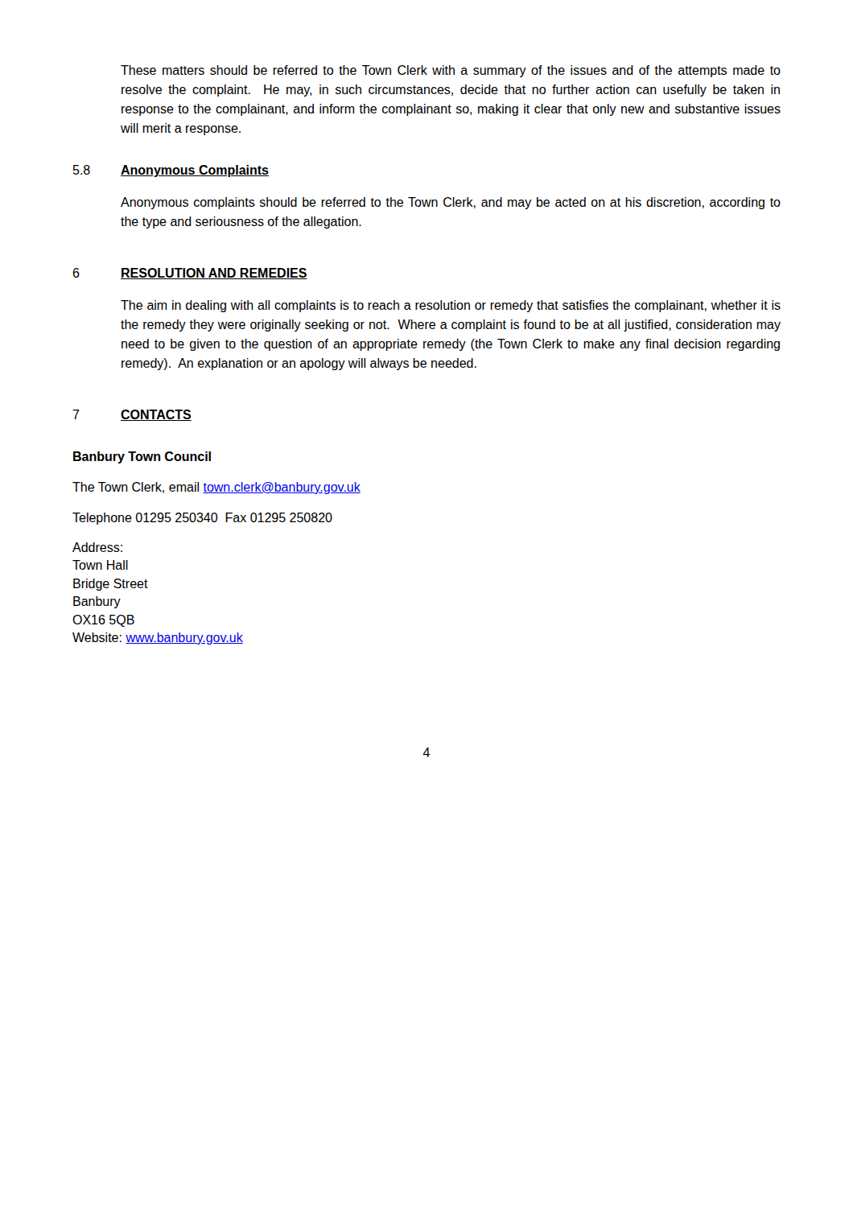These matters should be referred to the Town Clerk with a summary of the issues and of the attempts made to resolve the complaint. He may, in such circumstances, decide that no further action can usefully be taken in response to the complainant, and inform the complainant so, making it clear that only new and substantive issues will merit a response.
5.8 Anonymous Complaints
Anonymous complaints should be referred to the Town Clerk, and may be acted on at his discretion, according to the type and seriousness of the allegation.
6 RESOLUTION AND REMEDIES
The aim in dealing with all complaints is to reach a resolution or remedy that satisfies the complainant, whether it is the remedy they were originally seeking or not. Where a complaint is found to be at all justified, consideration may need to be given to the question of an appropriate remedy (the Town Clerk to make any final decision regarding remedy). An explanation or an apology will always be needed.
7 CONTACTS
Banbury Town Council
The Town Clerk, email town.clerk@banbury.gov.uk
Telephone 01295 250340 Fax 01295 250820
Address:
Town Hall
Bridge Street
Banbury
OX16 5QB
Website: www.banbury.gov.uk
4